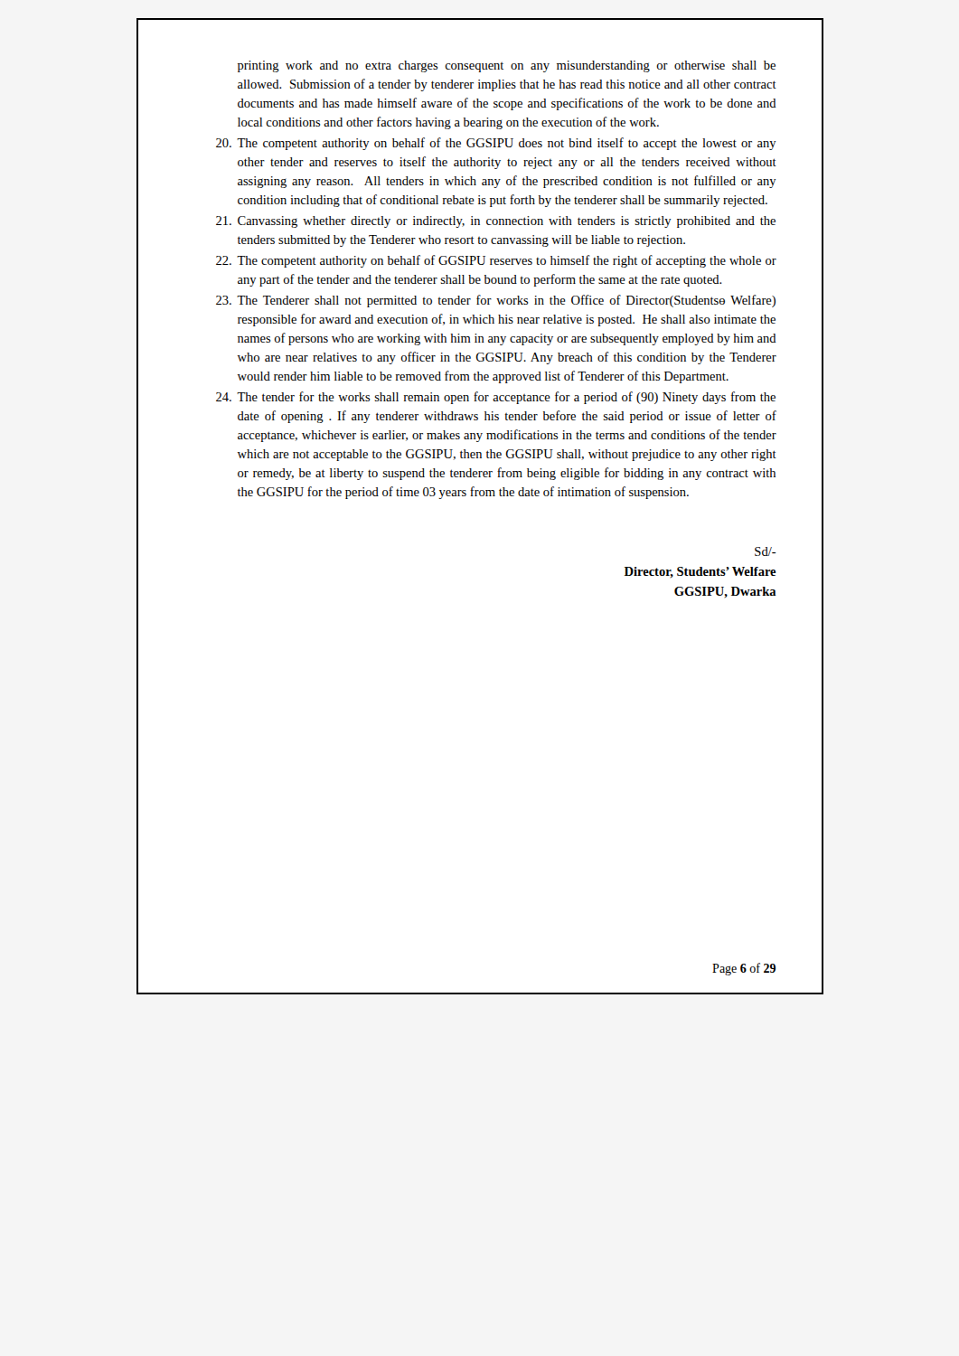printing work and no extra charges consequent on any misunderstanding or otherwise shall be allowed. Submission of a tender by tenderer implies that he has read this notice and all other contract documents and has made himself aware of the scope and specifications of the work to be done and local conditions and other factors having a bearing on the execution of the work.
20. The competent authority on behalf of the GGSIPU does not bind itself to accept the lowest or any other tender and reserves to itself the authority to reject any or all the tenders received without assigning any reason. All tenders in which any of the prescribed condition is not fulfilled or any condition including that of conditional rebate is put forth by the tenderer shall be summarily rejected.
21. Canvassing whether directly or indirectly, in connection with tenders is strictly prohibited and the tenders submitted by the Tenderer who resort to canvassing will be liable to rejection.
22. The competent authority on behalf of GGSIPU reserves to himself the right of accepting the whole or any part of the tender and the tenderer shall be bound to perform the same at the rate quoted.
23. The Tenderer shall not permitted to tender for works in the Office of Director(Studentsɵ Welfare) responsible for award and execution of, in which his near relative is posted. He shall also intimate the names of persons who are working with him in any capacity or are subsequently employed by him and who are near relatives to any officer in the GGSIPU. Any breach of this condition by the Tenderer would render him liable to be removed from the approved list of Tenderer of this Department.
24. The tender for the works shall remain open for acceptance for a period of (90) Ninety days from the date of opening . If any tenderer withdraws his tender before the said period or issue of letter of acceptance, whichever is earlier, or makes any modifications in the terms and conditions of the tender which are not acceptable to the GGSIPU, then the GGSIPU shall, without prejudice to any other right or remedy, be at liberty to suspend the tenderer from being eligible for bidding in any contract with the GGSIPU for the period of time 03 years from the date of intimation of suspension.
Sd/-
Director, Students’ Welfare
GGSIPU, Dwarka
Page 6 of 29